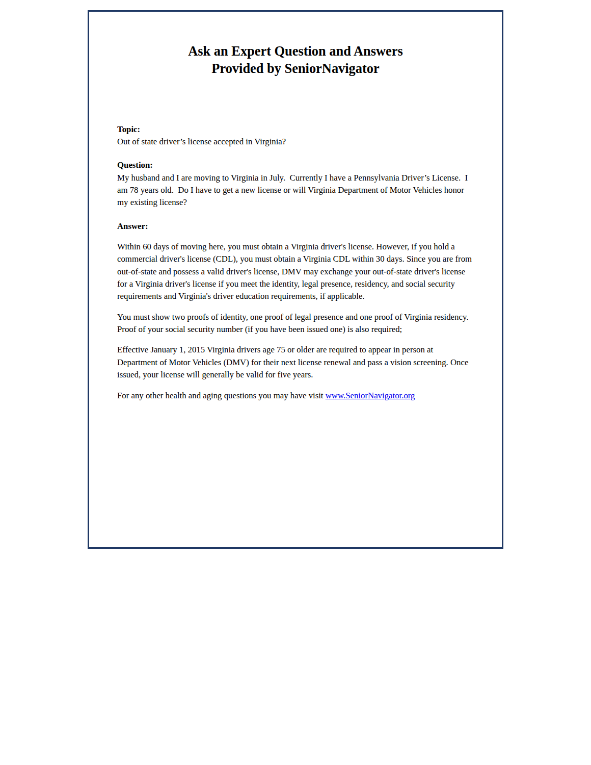Ask an Expert Question and Answers
Provided by SeniorNavigator
Topic:
Out of state driver’s license accepted in Virginia?
Question:
My husband and I are moving to Virginia in July. Currently I have a Pennsylvania Driver’s License. I am 78 years old. Do I have to get a new license or will Virginia Department of Motor Vehicles honor my existing license?
Answer:
Within 60 days of moving here, you must obtain a Virginia driver's license. However, if you hold a commercial driver's license (CDL), you must obtain a Virginia CDL within 30 days. Since you are from out-of-state and possess a valid driver's license, DMV may exchange your out-of-state driver's license for a Virginia driver's license if you meet the identity, legal presence, residency, and social security requirements and Virginia's driver education requirements, if applicable.
You must show two proofs of identity, one proof of legal presence and one proof of Virginia residency. Proof of your social security number (if you have been issued one) is also required;
Effective January 1, 2015 Virginia drivers age 75 or older are required to appear in person at Department of Motor Vehicles (DMV) for their next license renewal and pass a vision screening. Once issued, your license will generally be valid for five years.
For any other health and aging questions you may have visit www.SeniorNavigator.org